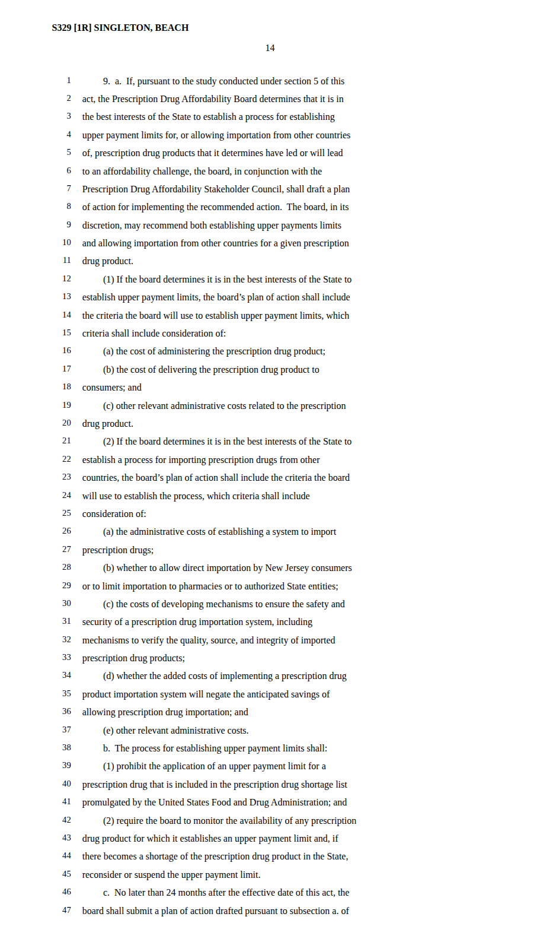S329 [1R] SINGLETON, BEACH
14
9. a. If, pursuant to the study conducted under section 5 of this
act, the Prescription Drug Affordability Board determines that it is in
the best interests of the State to establish a process for establishing
upper payment limits for, or allowing importation from other countries
of, prescription drug products that it determines have led or will lead
to an affordability challenge, the board, in conjunction with the
Prescription Drug Affordability Stakeholder Council, shall draft a plan
of action for implementing the recommended action. The board, in its
discretion, may recommend both establishing upper payments limits
and allowing importation from other countries for a given prescription
drug product.
(1) If the board determines it is in the best interests of the State to
establish upper payment limits, the board’s plan of action shall include
the criteria the board will use to establish upper payment limits, which
criteria shall include consideration of:
(a) the cost of administering the prescription drug product;
(b) the cost of delivering the prescription drug product to
consumers; and
(c) other relevant administrative costs related to the prescription
drug product.
(2) If the board determines it is in the best interests of the State to
establish a process for importing prescription drugs from other
countries, the board’s plan of action shall include the criteria the board
will use to establish the process, which criteria shall include
consideration of:
(a) the administrative costs of establishing a system to import
prescription drugs;
(b) whether to allow direct importation by New Jersey consumers
or to limit importation to pharmacies or to authorized State entities;
(c) the costs of developing mechanisms to ensure the safety and
security of a prescription drug importation system, including
mechanisms to verify the quality, source, and integrity of imported
prescription drug products;
(d) whether the added costs of implementing a prescription drug
product importation system will negate the anticipated savings of
allowing prescription drug importation; and
(e) other relevant administrative costs.
b. The process for establishing upper payment limits shall:
(1) prohibit the application of an upper payment limit for a
prescription drug that is included in the prescription drug shortage list
promulgated by the United States Food and Drug Administration; and
(2) require the board to monitor the availability of any prescription
drug product for which it establishes an upper payment limit and, if
there becomes a shortage of the prescription drug product in the State,
reconsider or suspend the upper payment limit.
c. No later than 24 months after the effective date of this act, the
board shall submit a plan of action drafted pursuant to subsection a. of